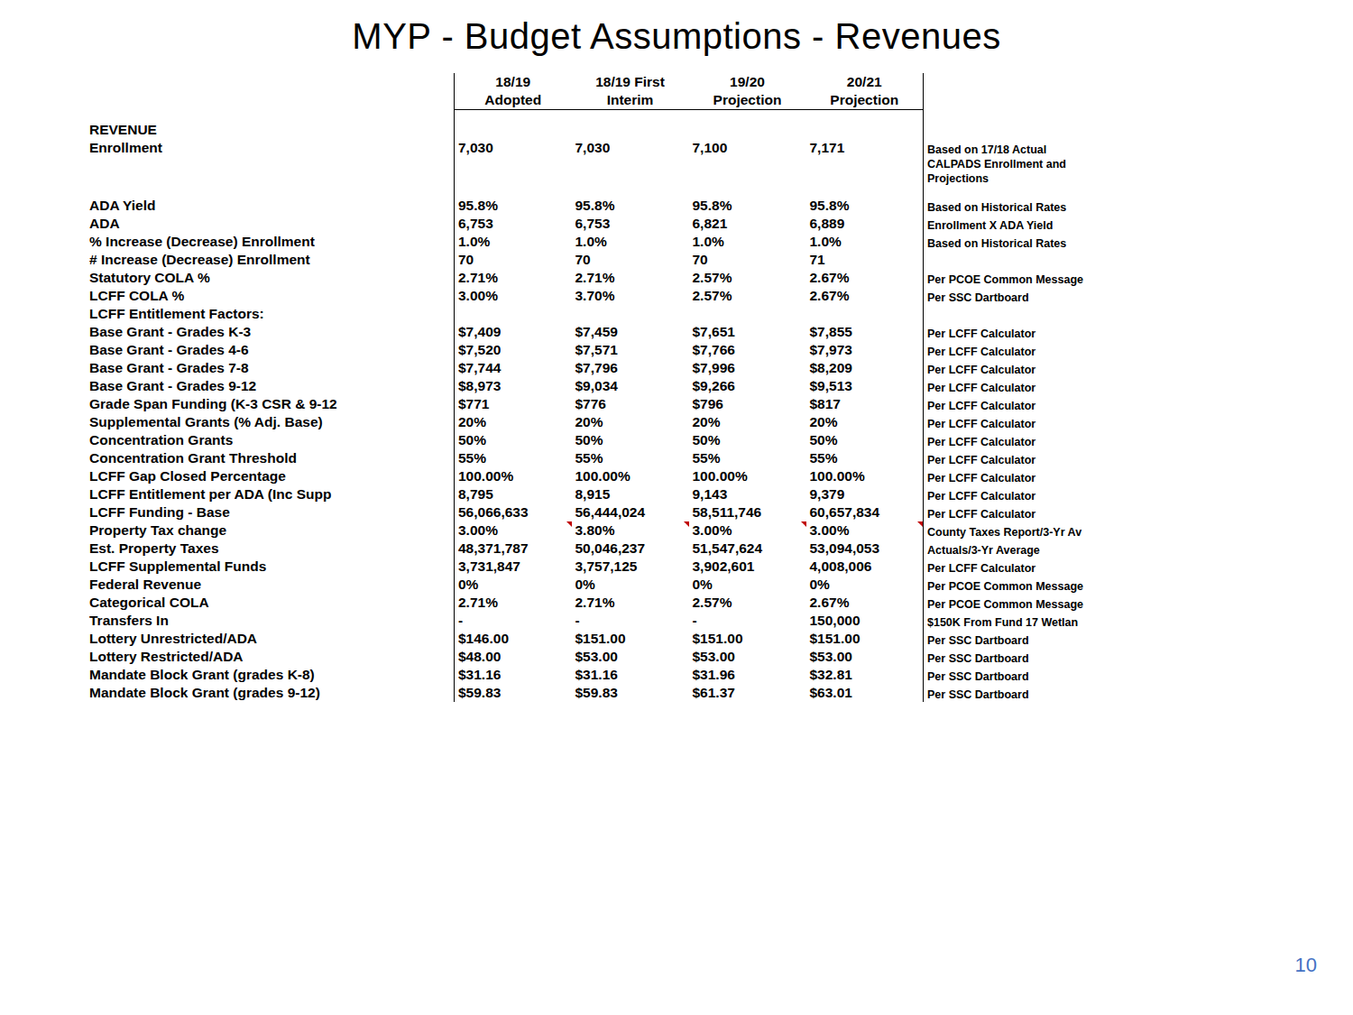MYP - Budget Assumptions - Revenues
| | 18/19 | 18/19 First | 19/20 | 20/21 | |
| | Adopted | Interim | Projection | Projection | |
| REVENUE | | | | | |
| Enrollment | 7,030 | 7,030 | 7,100 | 7,171 | Based on 17/18 Actual |
| | | | | | CALPADS Enrollment and |
| | | | | | Projections |
| ADA Yield | 95.8% | 95.8% | 95.8% | 95.8% | Based on Historical Rates |
| ADA | 6,753 | 6,753 | 6,821 | 6,889 | Enrollment X ADA Yield |
| % Increase (Decrease) Enrollment | 1.0% | 1.0% | 1.0% | 1.0% | Based on Historical Rates |
| # Increase (Decrease) Enrollment | 70 | 70 | 70 | 71 | |
| Statutory COLA % | 2.71% | 2.71% | 2.57% | 2.67% | Per PCOE Common Message |
| LCFF COLA % | 3.00% | 3.70% | 2.57% | 2.67% | Per SSC Dartboard |
| LCFF Entitlement Factors: | | | | | |
| Base Grant - Grades K-3 | $7,409 | $7,459 | $7,651 | $7,855 | Per LCFF Calculator |
| Base Grant - Grades 4-6 | $7,520 | $7,571 | $7,766 | $7,973 | Per LCFF Calculator |
| Base Grant - Grades 7-8 | $7,744 | $7,796 | $7,996 | $8,209 | Per LCFF Calculator |
| Base Grant - Grades 9-12 | $8,973 | $9,034 | $9,266 | $9,513 | Per LCFF Calculator |
| Grade Span Funding (K-3 CSR & 9-12 | $771 | $776 | $796 | $817 | Per LCFF Calculator |
| Supplemental Grants (% Adj. Base) | 20% | 20% | 20% | 20% | Per LCFF Calculator |
| Concentration Grants | 50% | 50% | 50% | 50% | Per LCFF Calculator |
| Concentration Grant Threshold | 55% | 55% | 55% | 55% | Per LCFF Calculator |
| LCFF Gap Closed Percentage | 100.00% | 100.00% | 100.00% | 100.00% | Per LCFF Calculator |
| LCFF Entitlement per ADA (Inc Supp | 8,795 | 8,915 | 9,143 | 9,379 | Per LCFF Calculator |
| LCFF Funding - Base | 56,066,633 | 56,444,024 | 58,511,746 | 60,657,834 | Per LCFF Calculator |
| Property Tax change | 3.00% | 3.80% | 3.00% | 3.00% | County Taxes Report/3-Yr Av |
| Est. Property Taxes | 48,371,787 | 50,046,237 | 51,547,624 | 53,094,053 | Actuals/3-Yr Average |
| LCFF Supplemental Funds | 3,731,847 | 3,757,125 | 3,902,601 | 4,008,006 | Per LCFF Calculator |
| Federal Revenue | 0% | 0% | 0% | 0% | Per PCOE Common Message |
| Categorical COLA | 2.71% | 2.71% | 2.57% | 2.67% | Per PCOE Common Message |
| Transfers In | - | - | - | 150,000 | $150K From Fund 17 Wetlan |
| Lottery Unrestricted/ADA | $146.00 | $151.00 | $151.00 | $151.00 | Per SSC Dartboard |
| Lottery Restricted/ADA | $48.00 | $53.00 | $53.00 | $53.00 | Per SSC Dartboard |
| Mandate Block Grant (grades K-8) | $31.16 | $31.16 | $31.96 | $32.81 | Per SSC Dartboard |
| Mandate Block Grant (grades 9-12) | $59.83 | $59.83 | $61.37 | $63.01 | Per SSC Dartboard |
10